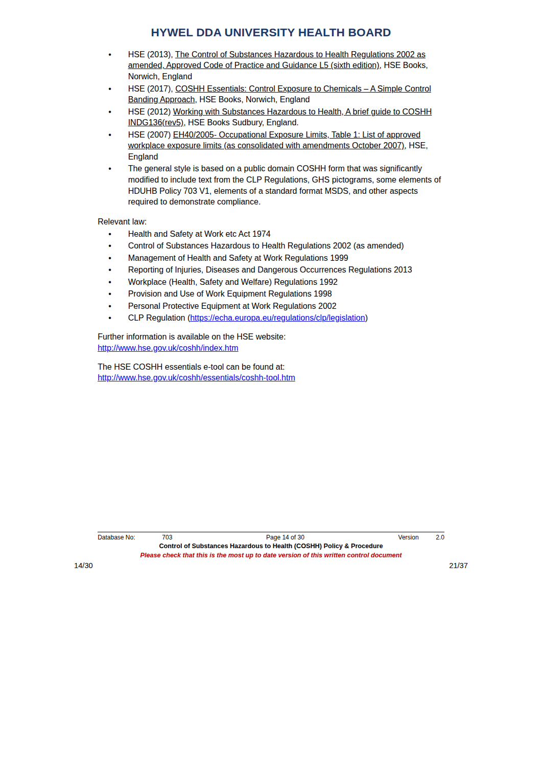HYWEL DDA UNIVERSITY HEALTH BOARD
HSE (2013), The Control of Substances Hazardous to Health Regulations 2002 as amended, Approved Code of Practice and Guidance L5 (sixth edition), HSE Books, Norwich, England
HSE (2017), COSHH Essentials: Control Exposure to Chemicals – A Simple Control Banding Approach, HSE Books, Norwich, England
HSE (2012) Working with Substances Hazardous to Health, A brief guide to COSHH INDG136(rev5), HSE Books Sudbury, England.
HSE (2007) EH40/2005- Occupational Exposure Limits, Table 1: List of approved workplace exposure limits (as consolidated with amendments October 2007), HSE, England
The general style is based on a public domain COSHH form that was significantly modified to include text from the CLP Regulations, GHS pictograms, some elements of HDUHB Policy 703 V1, elements of a standard format MSDS, and other aspects required to demonstrate compliance.
Relevant law:
Health and Safety at Work etc Act 1974
Control of Substances Hazardous to Health Regulations 2002 (as amended)
Management of Health and Safety at Work Regulations 1999
Reporting of Injuries, Diseases and Dangerous Occurrences Regulations 2013
Workplace (Health, Safety and Welfare) Regulations 1992
Provision and Use of Work Equipment Regulations 1998
Personal Protective Equipment at Work Regulations 2002
CLP Regulation (https://echa.europa.eu/regulations/clp/legislation)
Further information is available on the HSE website:
http://www.hse.gov.uk/coshh/index.htm
The HSE COSHH essentials e-tool can be found at:
http://www.hse.gov.uk/coshh/essentials/coshh-tool.htm
Database No: 703 Page 14 of 30 Version 2.0
Control of Substances Hazardous to Health (COSHH) Policy & Procedure
Please check that this is the most up to date version of this written control document
14/30
21/37